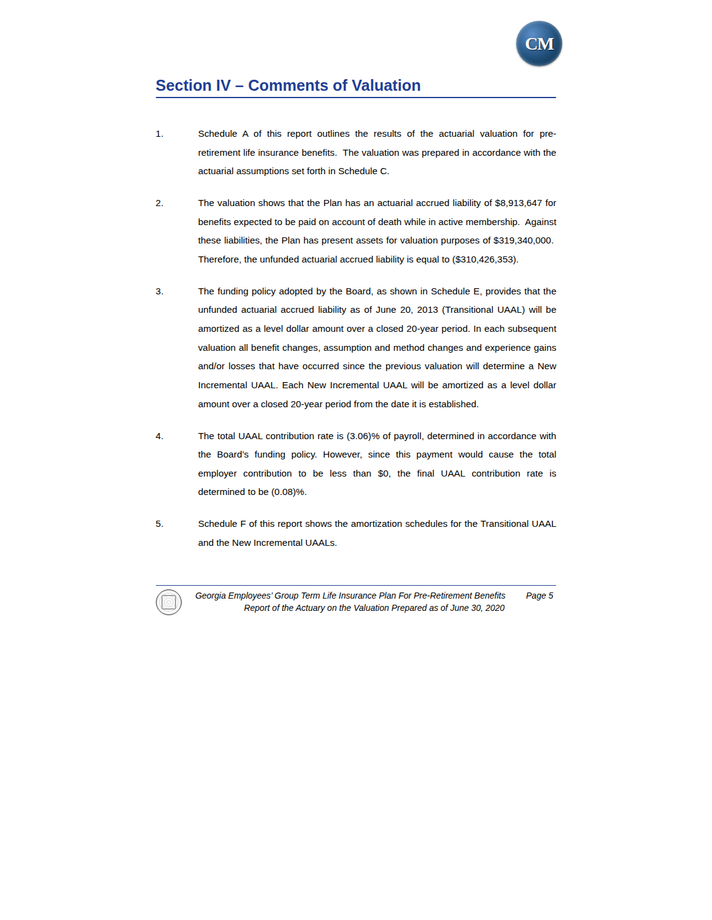CM
Section IV – Comments of Valuation
Schedule A of this report outlines the results of the actuarial valuation for pre-retirement life insurance benefits. The valuation was prepared in accordance with the actuarial assumptions set forth in Schedule C.
The valuation shows that the Plan has an actuarial accrued liability of $8,913,647 for benefits expected to be paid on account of death while in active membership. Against these liabilities, the Plan has present assets for valuation purposes of $319,340,000. Therefore, the unfunded actuarial accrued liability is equal to ($310,426,353).
The funding policy adopted by the Board, as shown in Schedule E, provides that the unfunded actuarial accrued liability as of June 20, 2013 (Transitional UAAL) will be amortized as a level dollar amount over a closed 20-year period. In each subsequent valuation all benefit changes, assumption and method changes and experience gains and/or losses that have occurred since the previous valuation will determine a New Incremental UAAL. Each New Incremental UAAL will be amortized as a level dollar amount over a closed 20-year period from the date it is established.
The total UAAL contribution rate is (3.06)% of payroll, determined in accordance with the Board’s funding policy. However, since this payment would cause the total employer contribution to be less than $0, the final UAAL contribution rate is determined to be (0.08)%.
Schedule F of this report shows the amortization schedules for the Transitional UAAL and the New Incremental UAALs.
Georgia Employees’ Group Term Life Insurance Plan For Pre-Retirement Benefits Page 5
Report of the Actuary on the Valuation Prepared as of June 30, 2020